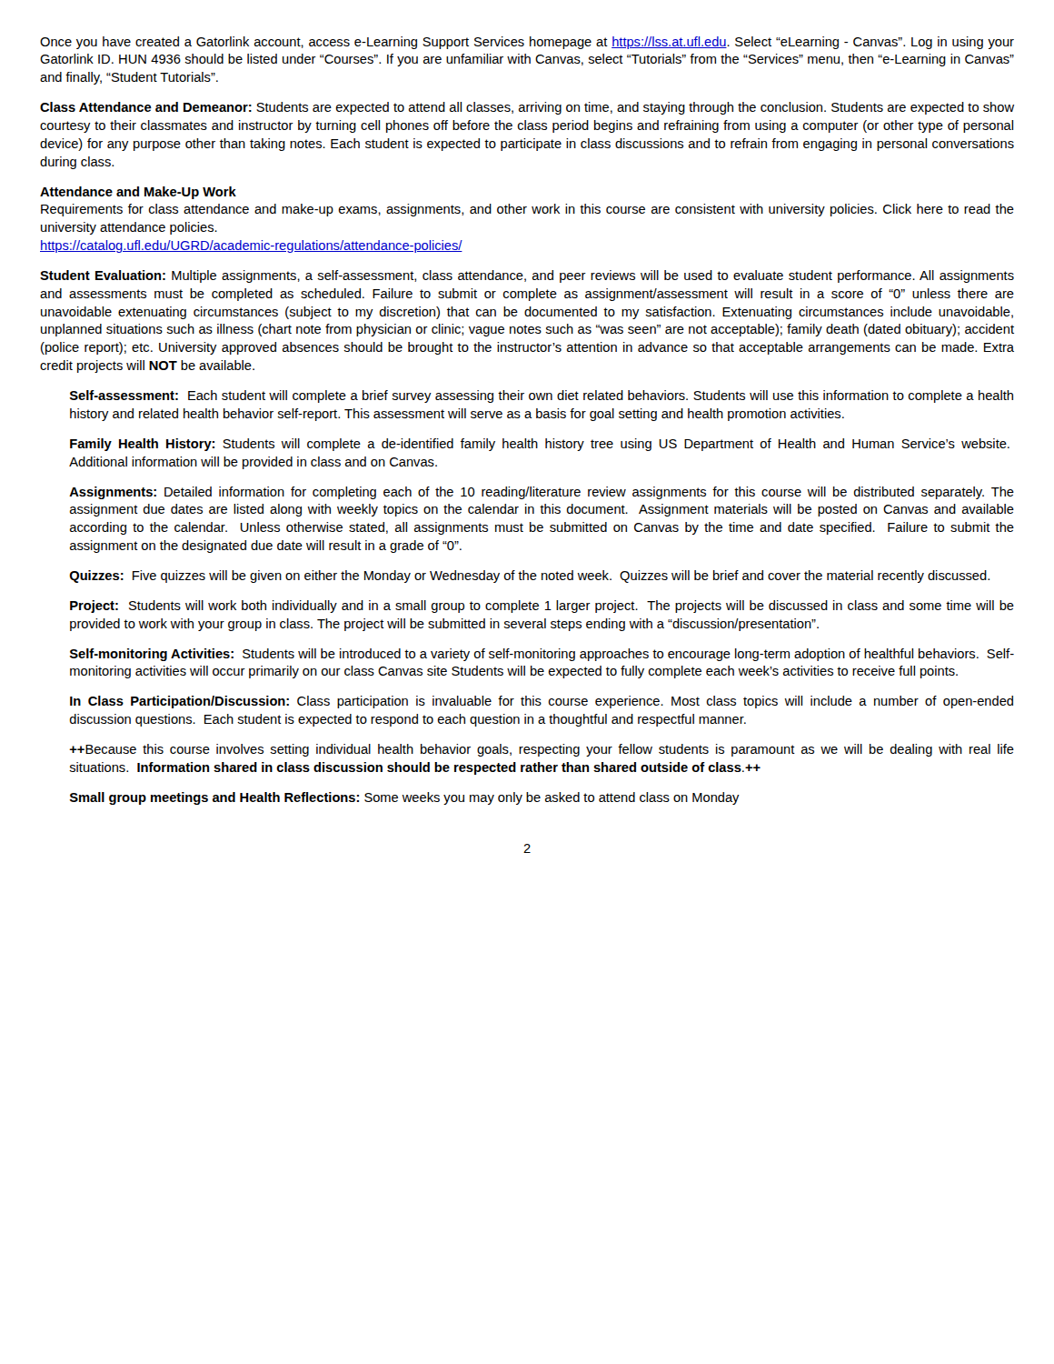Once you have created a Gatorlink account, access e-Learning Support Services homepage at https://lss.at.ufl.edu. Select “eLearning - Canvas”. Log in using your Gatorlink ID. HUN 4936 should be listed under “Courses”. If you are unfamiliar with Canvas, select “Tutorials” from the “Services” menu, then “e-Learning in Canvas” and finally, “Student Tutorials”.
Class Attendance and Demeanor: Students are expected to attend all classes, arriving on time, and staying through the conclusion. Students are expected to show courtesy to their classmates and instructor by turning cell phones off before the class period begins and refraining from using a computer (or other type of personal device) for any purpose other than taking notes. Each student is expected to participate in class discussions and to refrain from engaging in personal conversations during class.
Attendance and Make-Up Work
Requirements for class attendance and make-up exams, assignments, and other work in this course are consistent with university policies. Click here to read the university attendance policies.
https://catalog.ufl.edu/UGRD/academic-regulations/attendance-policies/
Student Evaluation: Multiple assignments, a self-assessment, class attendance, and peer reviews will be used to evaluate student performance. All assignments and assessments must be completed as scheduled. Failure to submit or complete as assignment/assessment will result in a score of “0” unless there are unavoidable extenuating circumstances (subject to my discretion) that can be documented to my satisfaction. Extenuating circumstances include unavoidable, unplanned situations such as illness (chart note from physician or clinic; vague notes such as “was seen” are not acceptable); family death (dated obituary); accident (police report); etc. University approved absences should be brought to the instructor’s attention in advance so that acceptable arrangements can be made. Extra credit projects will NOT be available.
Self-assessment: Each student will complete a brief survey assessing their own diet related behaviors. Students will use this information to complete a health history and related health behavior self-report. This assessment will serve as a basis for goal setting and health promotion activities.
Family Health History: Students will complete a de-identified family health history tree using US Department of Health and Human Service’s website. Additional information will be provided in class and on Canvas.
Assignments: Detailed information for completing each of the 10 reading/literature review assignments for this course will be distributed separately. The assignment due dates are listed along with weekly topics on the calendar in this document. Assignment materials will be posted on Canvas and available according to the calendar. Unless otherwise stated, all assignments must be submitted on Canvas by the time and date specified. Failure to submit the assignment on the designated due date will result in a grade of “0”.
Quizzes: Five quizzes will be given on either the Monday or Wednesday of the noted week. Quizzes will be brief and cover the material recently discussed.
Project: Students will work both individually and in a small group to complete 1 larger project. The projects will be discussed in class and some time will be provided to work with your group in class. The project will be submitted in several steps ending with a “discussion/presentation”.
Self-monitoring Activities: Students will be introduced to a variety of self-monitoring approaches to encourage long-term adoption of healthful behaviors. Self-monitoring activities will occur primarily on our class Canvas site Students will be expected to fully complete each week’s activities to receive full points.
In Class Participation/Discussion: Class participation is invaluable for this course experience. Most class topics will include a number of open-ended discussion questions. Each student is expected to respond to each question in a thoughtful and respectful manner.
++Because this course involves setting individual health behavior goals, respecting your fellow students is paramount as we will be dealing with real life situations. Information shared in class discussion should be respected rather than shared outside of class.++
Small group meetings and Health Reflections: Some weeks you may only be asked to attend class on Monday
2